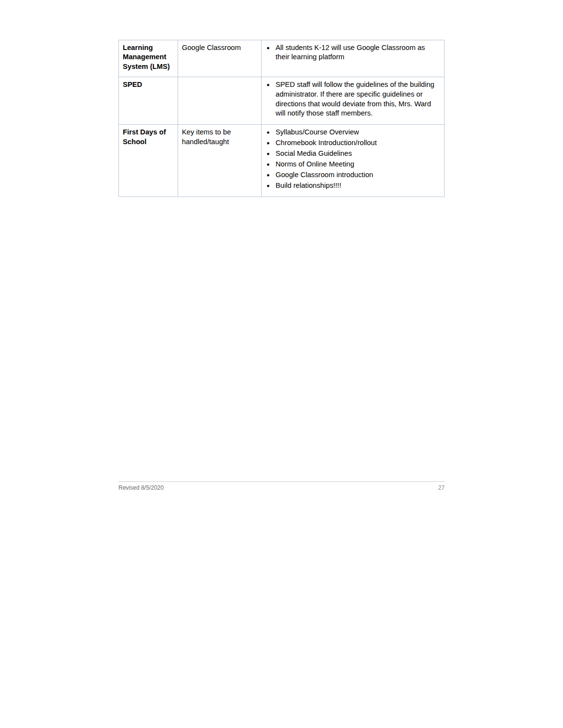| Learning Management System (LMS) | Google Classroom | All students K-12 will use Google Classroom as their learning platform |
| SPED | | SPED staff will follow the guidelines of the building administrator. If there are specific guidelines or directions that would deviate from this, Mrs. Ward will notify those staff members. |
| First Days of School | Key items to be handled/taught | Syllabus/Course Overview Chromebook Introduction/rollout Social Media Guidelines Norms of Online Meeting Google Classroom introduction Build relationships!!!! |
Revised 8/5/2020 27